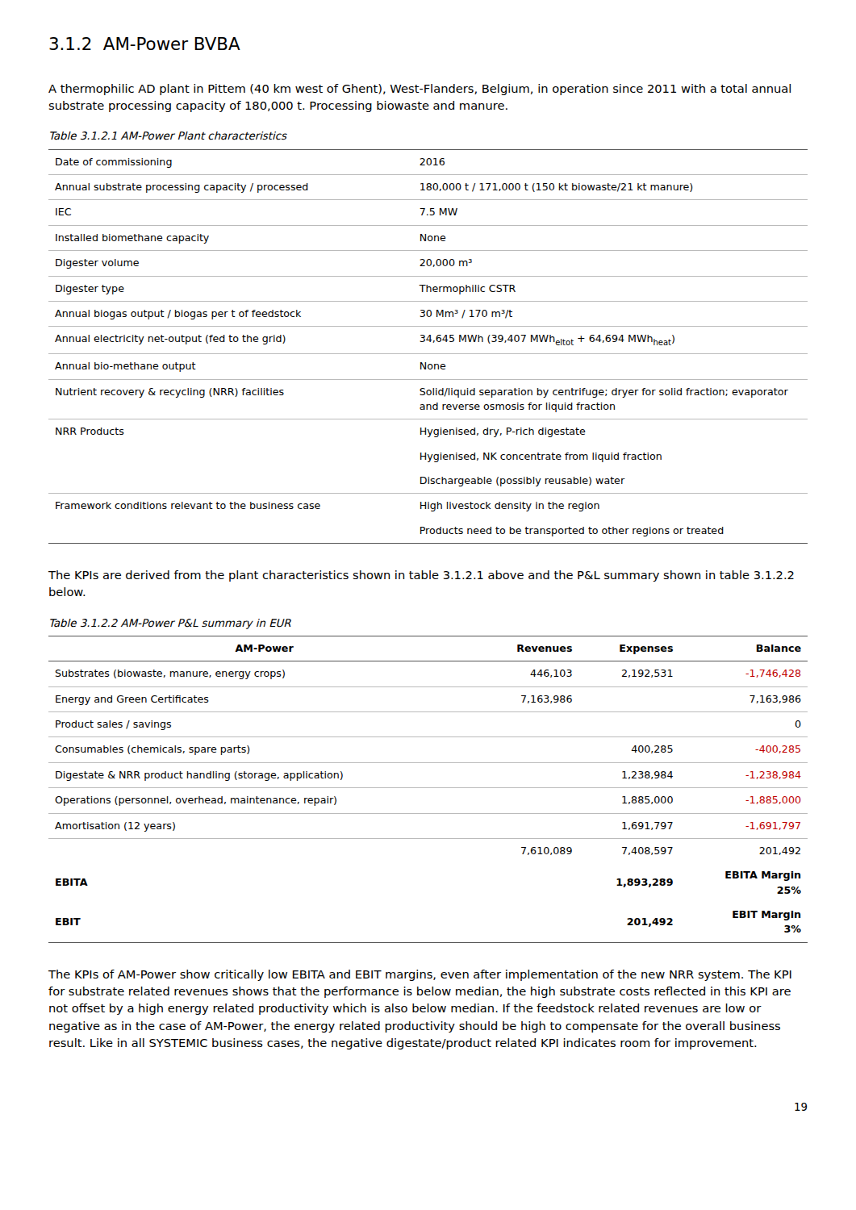3.1.2 AM-Power BVBA
A thermophilic AD plant in Pittem (40 km west of Ghent), West-Flanders, Belgium, in operation since 2011 with a total annual substrate processing capacity of 180,000 t. Processing biowaste and manure.
Table 3.1.2.1 AM-Power Plant characteristics
| Date of commissioning | 2016 |
| Annual substrate processing capacity / processed | 180,000 t / 171,000 t (150 kt biowaste/21 kt manure) |
| IEC | 7.5 MW |
| Installed biomethane capacity | None |
| Digester volume | 20,000 m³ |
| Digester type | Thermophilic CSTR |
| Annual biogas output / biogas per t of feedstock | 30 Mm³ / 170 m³/t |
| Annual electricity net-output (fed to the grid) | 34,645 MWh (39,407 MWh eltot + 64,694 MWh heat ) |
| Annual bio-methane output | None |
| Nutrient recovery & recycling (NRR) facilities | Solid/liquid separation by centrifuge; dryer for solid fraction; evaporator and reverse osmosis for liquid fraction |
| NRR Products | Hygienised, dry, P-rich digestate |
| | Hygienised, NK concentrate from liquid fraction |
| | Dischargeable (possibly reusable) water |
| Framework conditions relevant to the business case | High livestock density in the region |
| | Products need to be transported to other regions or treated |
The KPIs are derived from the plant characteristics shown in table 3.1.2.1 above and the P&L summary shown in table 3.1.2.2 below.
Table 3.1.2.2 AM-Power P&L summary in EUR
| AM-Power | Revenues | Expenses | Balance |
| --- | --- | --- | --- |
| Substrates (biowaste, manure, energy crops) | 446,103 | 2,192,531 | -1,746,428 |
| Energy and Green Certificates | 7,163,986 | | 7,163,986 |
| Product sales / savings | | | 0 |
| Consumables (chemicals, spare parts) | | 400,285 | -400,285 |
| Digestate & NRR product handling (storage, application) | | 1,238,984 | -1,238,984 |
| Operations (personnel, overhead, maintenance, repair) | | 1,885,000 | -1,885,000 |
| Amortisation (12 years) | | 1,691,797 | -1,691,797 |
| | 7,610,089 | 7,408,597 | 201,492 |
| EBITA | | 1,893,289 | EBITA Margin 25% |
| EBIT | | 201,492 | EBIT Margin 3% |
The KPIs of AM-Power show critically low EBITA and EBIT margins, even after implementation of the new NRR system. The KPI for substrate related revenues shows that the performance is below median, the high substrate costs reflected in this KPI are not offset by a high energy related productivity which is also below median. If the feedstock related revenues are low or negative as in the case of AM-Power, the energy related productivity should be high to compensate for the overall business result. Like in all SYSTEMIC business cases, the negative digestate/product related KPI indicates room for improvement.
19